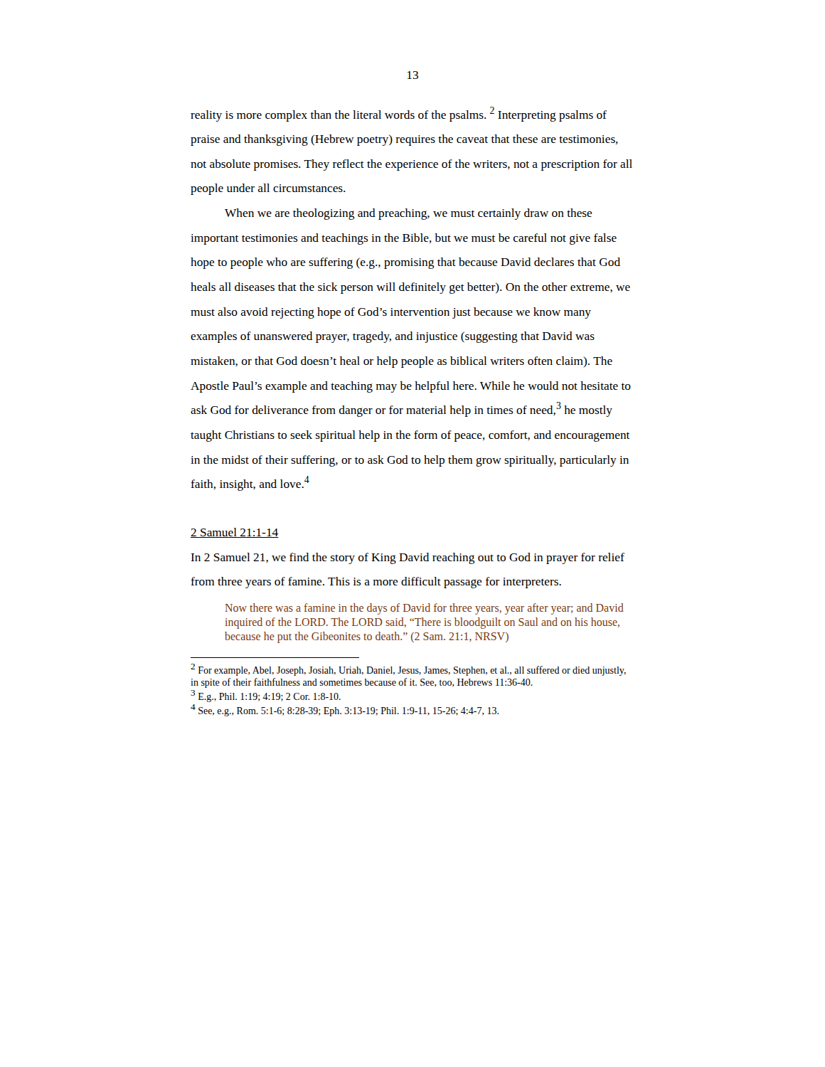13
reality is more complex than the literal words of the psalms. 2 Interpreting psalms of praise and thanksgiving (Hebrew poetry) requires the caveat that these are testimonies, not absolute promises. They reflect the experience of the writers, not a prescription for all people under all circumstances.
When we are theologizing and preaching, we must certainly draw on these important testimonies and teachings in the Bible, but we must be careful not give false hope to people who are suffering (e.g., promising that because David declares that God heals all diseases that the sick person will definitely get better). On the other extreme, we must also avoid rejecting hope of God’s intervention just because we know many examples of unanswered prayer, tragedy, and injustice (suggesting that David was mistaken, or that God doesn’t heal or help people as biblical writers often claim). The Apostle Paul’s example and teaching may be helpful here. While he would not hesitate to ask God for deliverance from danger or for material help in times of need,3 he mostly taught Christians to seek spiritual help in the form of peace, comfort, and encouragement in the midst of their suffering, or to ask God to help them grow spiritually, particularly in faith, insight, and love.4
2 Samuel 21:1-14
In 2 Samuel 21, we find the story of King David reaching out to God in prayer for relief from three years of famine. This is a more difficult passage for interpreters.
Now there was a famine in the days of David for three years, year after year; and David inquired of the LORD. The LORD said, “There is bloodguilt on Saul and on his house, because he put the Gibeonites to death.” (2 Sam. 21:1, NRSV)
2 For example, Abel, Joseph, Josiah, Uriah, Daniel, Jesus, James, Stephen, et al., all suffered or died unjustly, in spite of their faithfulness and sometimes because of it. See, too, Hebrews 11:36-40.
3 E.g., Phil. 1:19; 4:19; 2 Cor. 1:8-10.
4 See, e.g., Rom. 5:1-6; 8:28-39; Eph. 3:13-19; Phil. 1:9-11, 15-26; 4:4-7, 13.